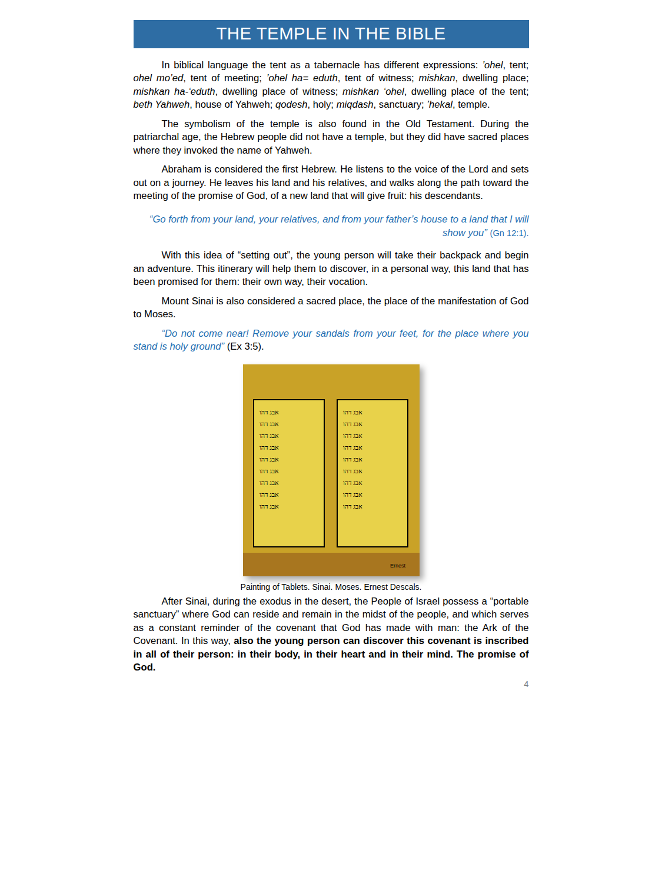THE TEMPLE IN THE BIBLE
In biblical language the tent as a tabernacle has different expressions: ’ohel, tent; ohel mo’ed, tent of meeting; ’ohel ha= eduth, tent of witness; mishkan, dwelling place; mishkan ha-‘eduth, dwelling place of witness; mishkan ‘ohel, dwelling place of the tent; beth Yahweh, house of Yahweh; qodesh, holy; miqdash, sanctuary; ’hekal, temple.
The symbolism of the temple is also found in the Old Testament. During the patriarchal age, the Hebrew people did not have a temple, but they did have sacred places where they invoked the name of Yahweh.
Abraham is considered the first Hebrew. He listens to the voice of the Lord and sets out on a journey. He leaves his land and his relatives, and walks along the path toward the meeting of the promise of God, of a new land that will give fruit: his descendants.
“Go forth from your land, your relatives, and from your father’s house to a land that I will show you” (Gn 12:1).
With this idea of “setting out”, the young person will take their backpack and begin an adventure. This itinerary will help them to discover, in a personal way, this land that has been promised for them: their own way, their vocation.
Mount Sinai is also considered a sacred place, the place of the manifestation of God to Moses.
“Do not come near! Remove your sandals from your feet, for the place where you stand is holy ground” (Ex 3:5).
Painting of Tablets. Sinai. Moses. Ernest Descals.
After Sinai, during the exodus in the desert, the People of Israel possess a “portable sanctuary” where God can reside and remain in the midst of the people, and which serves as a constant reminder of the covenant that God has made with man: the Ark of the Covenant. In this way, also the young person can discover this covenant is inscribed in all of their person: in their body, in their heart and in their mind. The promise of God.
4